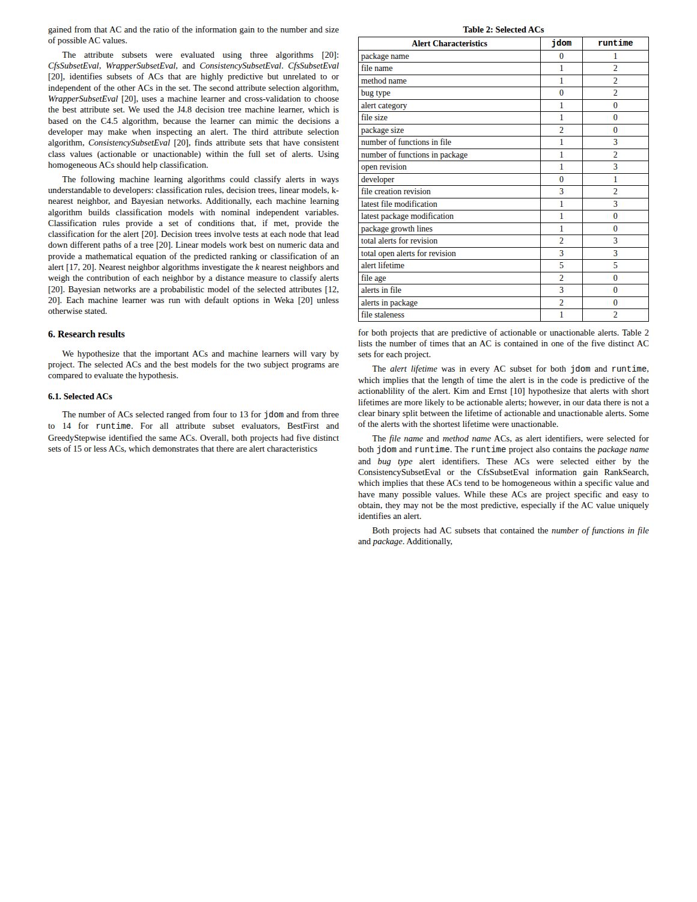gained from that AC and the ratio of the information gain to the number and size of possible AC values.
The attribute subsets were evaluated using three algorithms [20]: CfsSubsetEval, WrapperSubsetEval, and ConsistencySubsetEval. CfsSubsetEval [20], identifies subsets of ACs that are highly predictive but unrelated to or independent of the other ACs in the set. The second attribute selection algorithm, WrapperSubsetEval [20], uses a machine learner and cross-validation to choose the best attribute set. We used the J4.8 decision tree machine learner, which is based on the C4.5 algorithm, because the learner can mimic the decisions a developer may make when inspecting an alert. The third attribute selection algorithm, ConsistencySubsetEval [20], finds attribute sets that have consistent class values (actionable or unactionable) within the full set of alerts. Using homogeneous ACs should help classification.
The following machine learning algorithms could classify alerts in ways understandable to developers: classification rules, decision trees, linear models, k-nearest neighbor, and Bayesian networks. Additionally, each machine learning algorithm builds classification models with nominal independent variables. Classification rules provide a set of conditions that, if met, provide the classification for the alert [20]. Decision trees involve tests at each node that lead down different paths of a tree [20]. Linear models work best on numeric data and provide a mathematical equation of the predicted ranking or classification of an alert [17, 20]. Nearest neighbor algorithms investigate the k nearest neighbors and weigh the contribution of each neighbor by a distance measure to classify alerts [20]. Bayesian networks are a probabilistic model of the selected attributes [12, 20]. Each machine learner was run with default options in Weka [20] unless otherwise stated.
6. Research results
We hypothesize that the important ACs and machine learners will vary by project. The selected ACs and the best models for the two subject programs are compared to evaluate the hypothesis.
6.1. Selected ACs
The number of ACs selected ranged from four to 13 for jdom and from three to 14 for runtime. For all attribute subset evaluators, BestFirst and GreedyStepwise identified the same ACs. Overall, both projects had five distinct sets of 15 or less ACs, which demonstrates that there are alert characteristics
Table 2: Selected ACs
| Alert Characteristics | jdom | runtime |
| --- | --- | --- |
| package name | 0 | 1 |
| file name | 1 | 2 |
| method name | 1 | 2 |
| bug type | 0 | 2 |
| alert category | 1 | 0 |
| file size | 1 | 0 |
| package size | 2 | 0 |
| number of functions in file | 1 | 3 |
| number of functions in package | 1 | 2 |
| open revision | 1 | 3 |
| developer | 0 | 1 |
| file creation revision | 3 | 2 |
| latest file modification | 1 | 3 |
| latest package modification | 1 | 0 |
| package growth lines | 1 | 0 |
| total alerts for revision | 2 | 3 |
| total open alerts for revision | 3 | 3 |
| alert lifetime | 5 | 5 |
| file age | 2 | 0 |
| alerts in file | 3 | 0 |
| alerts in package | 2 | 0 |
| file staleness | 1 | 2 |
for both projects that are predictive of actionable or unactionable alerts. Table 2 lists the number of times that an AC is contained in one of the five distinct AC sets for each project.
The alert lifetime was in every AC subset for both jdom and runtime, which implies that the length of time the alert is in the code is predictive of the actionablility of the alert. Kim and Ernst [10] hypothesize that alerts with short lifetimes are more likely to be actionable alerts; however, in our data there is not a clear binary split between the lifetime of actionable and unactionable alerts. Some of the alerts with the shortest lifetime were unactionable.
The file name and method name ACs, as alert identifiers, were selected for both jdom and runtime. The runtime project also contains the package name and bug type alert identifiers. These ACs were selected either by the ConsistencySubsetEval or the CfsSubsetEval information gain RankSearch, which implies that these ACs tend to be homogeneous within a specific value and have many possible values. While these ACs are project specific and easy to obtain, they may not be the most predictive, especially if the AC value uniquely identifies an alert.
Both projects had AC subsets that contained the number of functions in file and package. Additionally,